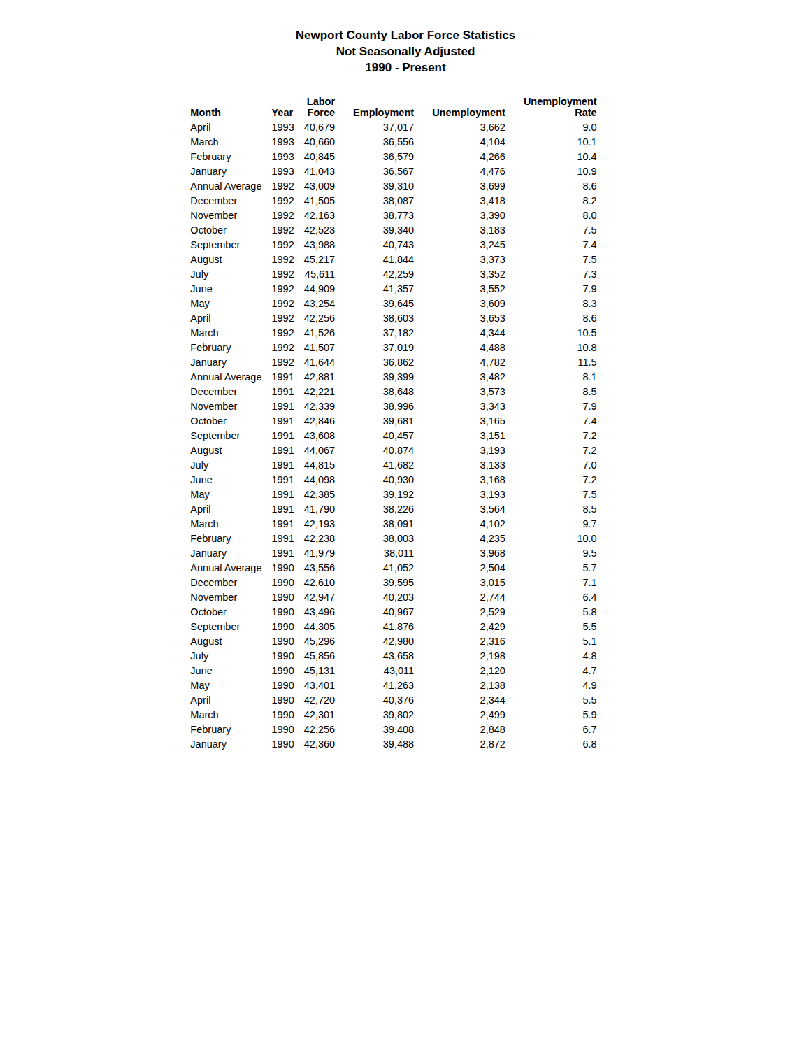Newport County Labor Force Statistics
Not Seasonally Adjusted
1990 - Present
| | | Labor | | | Unemployment |
| --- | --- | --- | --- | --- | --- |
| Month | Year | Force | Employment | Unemployment | Rate |
| April | 1993 | 40,679 | 37,017 | 3,662 | 9.0 |
| March | 1993 | 40,660 | 36,556 | 4,104 | 10.1 |
| February | 1993 | 40,845 | 36,579 | 4,266 | 10.4 |
| January | 1993 | 41,043 | 36,567 | 4,476 | 10.9 |
| Annual Average | 1992 | 43,009 | 39,310 | 3,699 | 8.6 |
| December | 1992 | 41,505 | 38,087 | 3,418 | 8.2 |
| November | 1992 | 42,163 | 38,773 | 3,390 | 8.0 |
| October | 1992 | 42,523 | 39,340 | 3,183 | 7.5 |
| September | 1992 | 43,988 | 40,743 | 3,245 | 7.4 |
| August | 1992 | 45,217 | 41,844 | 3,373 | 7.5 |
| July | 1992 | 45,611 | 42,259 | 3,352 | 7.3 |
| June | 1992 | 44,909 | 41,357 | 3,552 | 7.9 |
| May | 1992 | 43,254 | 39,645 | 3,609 | 8.3 |
| April | 1992 | 42,256 | 38,603 | 3,653 | 8.6 |
| March | 1992 | 41,526 | 37,182 | 4,344 | 10.5 |
| February | 1992 | 41,507 | 37,019 | 4,488 | 10.8 |
| January | 1992 | 41,644 | 36,862 | 4,782 | 11.5 |
| Annual Average | 1991 | 42,881 | 39,399 | 3,482 | 8.1 |
| December | 1991 | 42,221 | 38,648 | 3,573 | 8.5 |
| November | 1991 | 42,339 | 38,996 | 3,343 | 7.9 |
| October | 1991 | 42,846 | 39,681 | 3,165 | 7.4 |
| September | 1991 | 43,608 | 40,457 | 3,151 | 7.2 |
| August | 1991 | 44,067 | 40,874 | 3,193 | 7.2 |
| July | 1991 | 44,815 | 41,682 | 3,133 | 7.0 |
| June | 1991 | 44,098 | 40,930 | 3,168 | 7.2 |
| May | 1991 | 42,385 | 39,192 | 3,193 | 7.5 |
| April | 1991 | 41,790 | 38,226 | 3,564 | 8.5 |
| March | 1991 | 42,193 | 38,091 | 4,102 | 9.7 |
| February | 1991 | 42,238 | 38,003 | 4,235 | 10.0 |
| January | 1991 | 41,979 | 38,011 | 3,968 | 9.5 |
| Annual Average | 1990 | 43,556 | 41,052 | 2,504 | 5.7 |
| December | 1990 | 42,610 | 39,595 | 3,015 | 7.1 |
| November | 1990 | 42,947 | 40,203 | 2,744 | 6.4 |
| October | 1990 | 43,496 | 40,967 | 2,529 | 5.8 |
| September | 1990 | 44,305 | 41,876 | 2,429 | 5.5 |
| August | 1990 | 45,296 | 42,980 | 2,316 | 5.1 |
| July | 1990 | 45,856 | 43,658 | 2,198 | 4.8 |
| June | 1990 | 45,131 | 43,011 | 2,120 | 4.7 |
| May | 1990 | 43,401 | 41,263 | 2,138 | 4.9 |
| April | 1990 | 42,720 | 40,376 | 2,344 | 5.5 |
| March | 1990 | 42,301 | 39,802 | 2,499 | 5.9 |
| February | 1990 | 42,256 | 39,408 | 2,848 | 6.7 |
| January | 1990 | 42,360 | 39,488 | 2,872 | 6.8 |